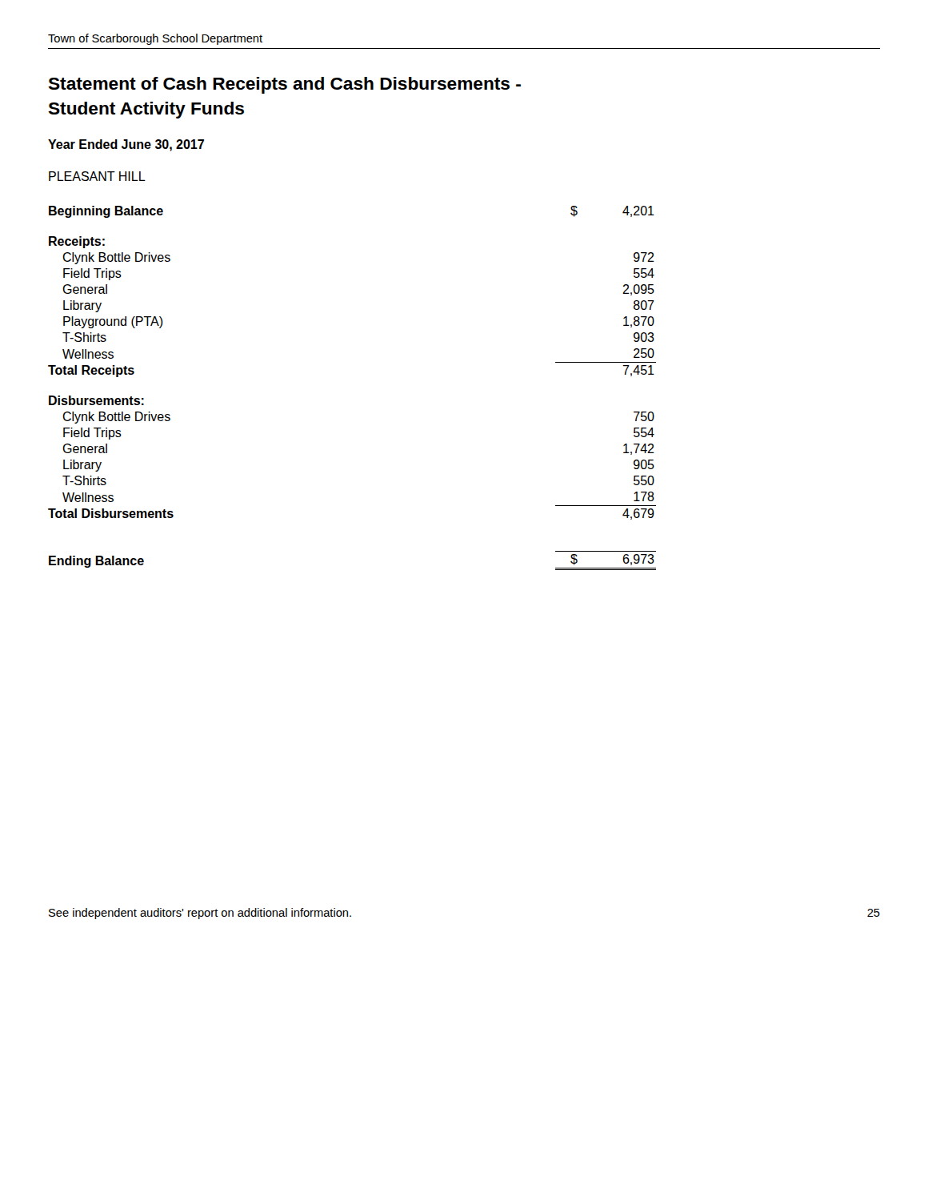Town of Scarborough School Department
Statement of Cash Receipts and Cash Disbursements -
Student Activity Funds
Year Ended June 30, 2017
PLEASANT HILL
| Beginning Balance | $ | 4,201 |
| Receipts: | | |
| Clynk Bottle Drives | | 972 |
| Field Trips | | 554 |
| General | | 2,095 |
| Library | | 807 |
| Playground (PTA) | | 1,870 |
| T-Shirts | | 903 |
| Wellness | | 250 |
| Total Receipts | | 7,451 |
| Disbursements: | | |
| Clynk Bottle Drives | | 750 |
| Field Trips | | 554 |
| General | | 1,742 |
| Library | | 905 |
| T-Shirts | | 550 |
| Wellness | | 178 |
| Total Disbursements | | 4,679 |
| Ending Balance | $ | 6,973 |
See independent auditors' report on additional information. 25